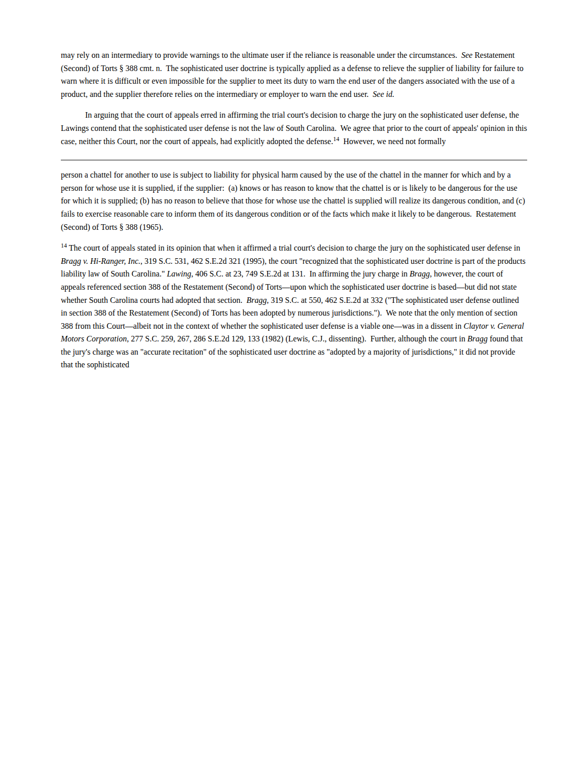may rely on an intermediary to provide warnings to the ultimate user if the reliance is reasonable under the circumstances. See Restatement (Second) of Torts § 388 cmt. n. The sophisticated user doctrine is typically applied as a defense to relieve the supplier of liability for failure to warn where it is difficult or even impossible for the supplier to meet its duty to warn the end user of the dangers associated with the use of a product, and the supplier therefore relies on the intermediary or employer to warn the end user. See id.
In arguing that the court of appeals erred in affirming the trial court's decision to charge the jury on the sophisticated user defense, the Lawings contend that the sophisticated user defense is not the law of South Carolina. We agree that prior to the court of appeals' opinion in this case, neither this Court, nor the court of appeals, had explicitly adopted the defense.14 However, we need not formally
person a chattel for another to use is subject to liability for physical harm caused by the use of the chattel in the manner for which and by a person for whose use it is supplied, if the supplier: (a) knows or has reason to know that the chattel is or is likely to be dangerous for the use for which it is supplied; (b) has no reason to believe that those for whose use the chattel is supplied will realize its dangerous condition, and (c) fails to exercise reasonable care to inform them of its dangerous condition or of the facts which make it likely to be dangerous. Restatement (Second) of Torts § 388 (1965).
14 The court of appeals stated in its opinion that when it affirmed a trial court's decision to charge the jury on the sophisticated user defense in Bragg v. Hi-Ranger, Inc., 319 S.C. 531, 462 S.E.2d 321 (1995), the court "recognized that the sophisticated user doctrine is part of the products liability law of South Carolina." Lawing, 406 S.C. at 23, 749 S.E.2d at 131. In affirming the jury charge in Bragg, however, the court of appeals referenced section 388 of the Restatement (Second) of Torts—upon which the sophisticated user doctrine is based—but did not state whether South Carolina courts had adopted that section. Bragg, 319 S.C. at 550, 462 S.E.2d at 332 ("The sophisticated user defense outlined in section 388 of the Restatement (Second) of Torts has been adopted by numerous jurisdictions."). We note that the only mention of section 388 from this Court—albeit not in the context of whether the sophisticated user defense is a viable one—was in a dissent in Claytor v. General Motors Corporation, 277 S.C. 259, 267, 286 S.E.2d 129, 133 (1982) (Lewis, C.J., dissenting). Further, although the court in Bragg found that the jury's charge was an "accurate recitation" of the sophisticated user doctrine as "adopted by a majority of jurisdictions," it did not provide that the sophisticated